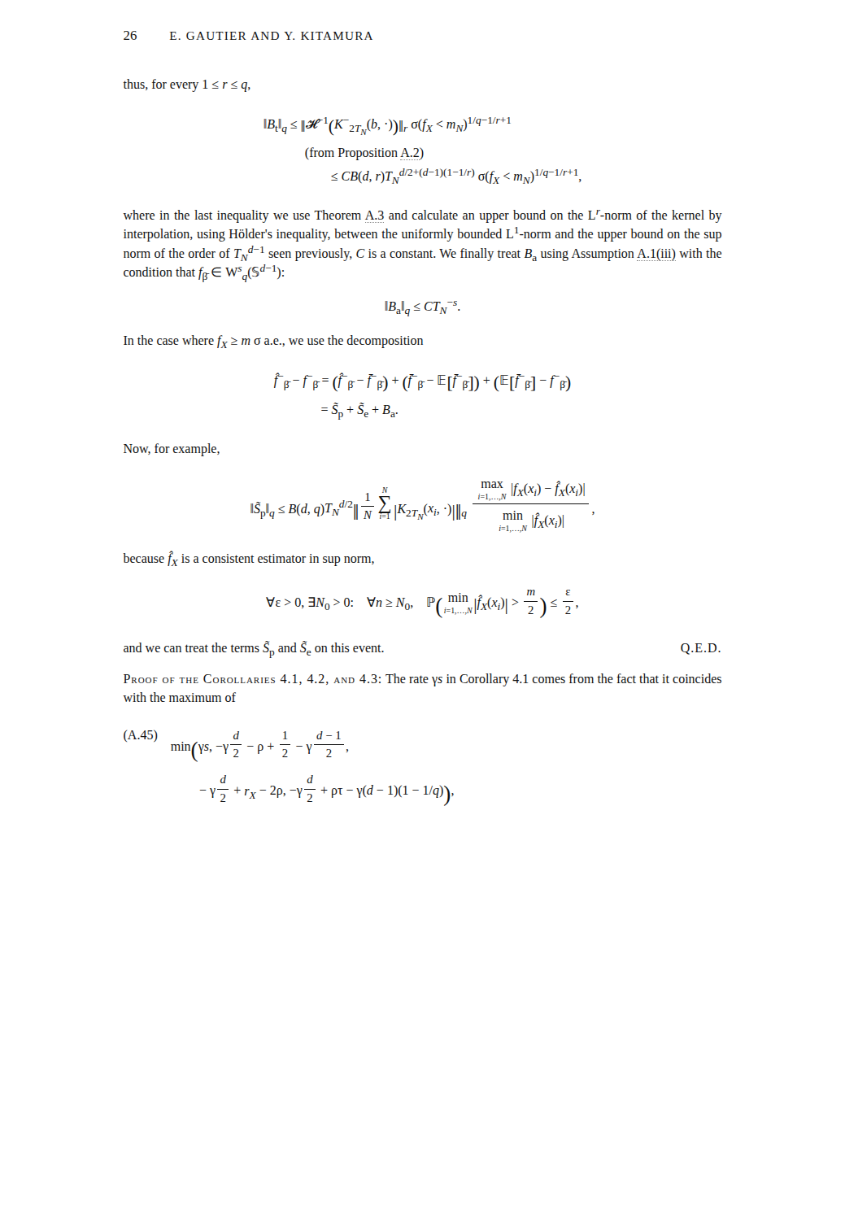26 E. GAUTIER AND Y. KITAMURA
thus, for every 1 ≤ r ≤ q,
‖Bt‖q ≤ ‖𝓗−1(K−2TN(b, ·))‖r σ(fX < mN)1/q−1/r+1 (from Proposition A.2) ≤ CB(d, r)TNd/2+(d−1)(1−1/r) σ(fX < mN)1/q−1/r+1,
where in the last inequality we use Theorem A.3 and calculate an upper bound on the Lr-norm of the kernel by interpolation, using Hölder's inequality, between the uniformly bounded L1-norm and the upper bound on the sup norm of the order of TNd−1 seen previously, C is a constant. We finally treat Ba using Assumption A.1(iii) with the condition that fβ̄ ∈ Wsq(𝕊d−1):
‖Ba‖q ≤ CTN−s.
In the case where fX ≥ m σ a.e., we use the decomposition
f̂−β̄ − f−β̄ = (f̂−β̄ − f̄−β̄) + (f̄−β̄ − 𝔼[f̄−β̄]) + (𝔼[f̄−β̄] − f−β̄) = S̃p + S̃e + Ba.
Now, for example,
‖S̃p‖q ≤ B(d, q)TNd/2‖1 N N∑i=1|K2TN(xi, ·)|‖q max i=1,…,N |fX(xi) − f̂X(xi)|min i=1,…,N |f̂X(xi)|,
because f̂X is a consistent estimator in sup norm,
∀ε > 0, ∃N0 > 0: ∀n ≥ N0, ℙ(min i=1,…,N|f̂X(xi)| > m 2) ≤ ε 2,
and we can treat the terms S̃p and S̃e on this event. Q.E.D.
Proof of the Corollaries 4.1, 4.2, and 4.3: The rate γs in Corollary 4.1 comes from the fact that it coincides with the maximum of
(A.45) min(γs, −γd 2 − ρ + 12 − γd − 12, − γd 2 + rX − 2ρ, −γd 2 + ρτ − γ(d − 1)(1 − 1/q)),